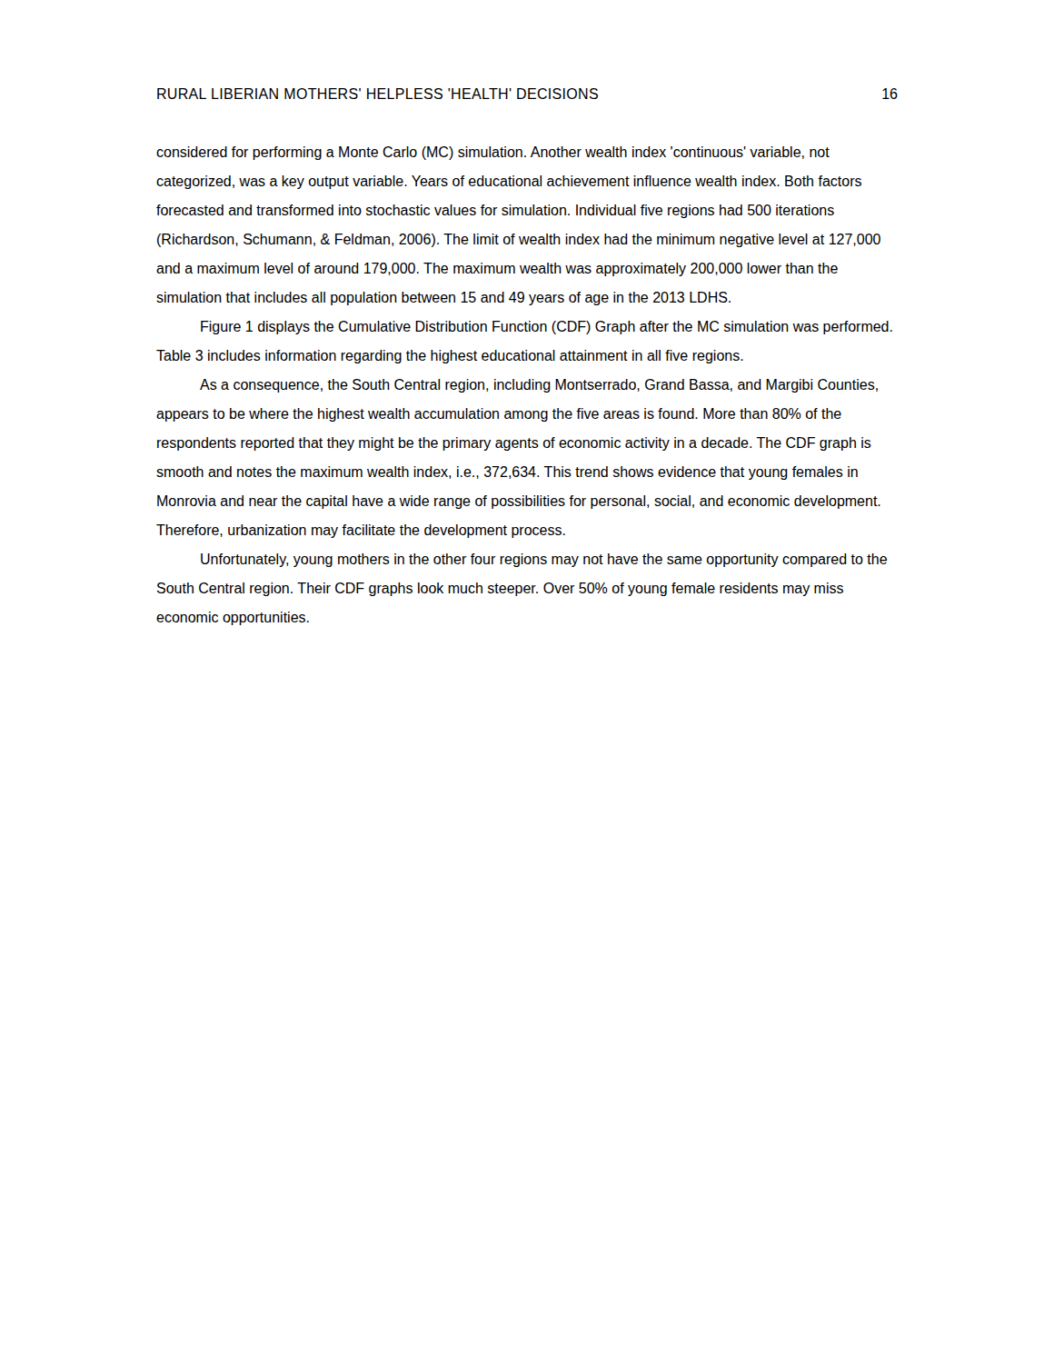Rural Liberian Mothers' Helpless 'Health' Decisions 16
considered for performing a Monte Carlo (MC) simulation. Another wealth index 'continuous' variable, not categorized, was a key output variable. Years of educational achievement influence wealth index. Both factors forecasted and transformed into stochastic values for simulation. Individual five regions had 500 iterations (Richardson, Schumann, & Feldman, 2006). The limit of wealth index had the minimum negative level at 127,000 and a maximum level of around 179,000. The maximum wealth was approximately 200,000 lower than the simulation that includes all population between 15 and 49 years of age in the 2013 LDHS.
Figure 1 displays the Cumulative Distribution Function (CDF) Graph after the MC simulation was performed. Table 3 includes information regarding the highest educational attainment in all five regions.
As a consequence, the South Central region, including Montserrado, Grand Bassa, and Margibi Counties, appears to be where the highest wealth accumulation among the five areas is found. More than 80% of the respondents reported that they might be the primary agents of economic activity in a decade. The CDF graph is smooth and notes the maximum wealth index, i.e., 372,634. This trend shows evidence that young females in Monrovia and near the capital have a wide range of possibilities for personal, social, and economic development. Therefore, urbanization may facilitate the development process.
Unfortunately, young mothers in the other four regions may not have the same opportunity compared to the South Central region. Their CDF graphs look much steeper. Over 50% of young female residents may miss economic opportunities.